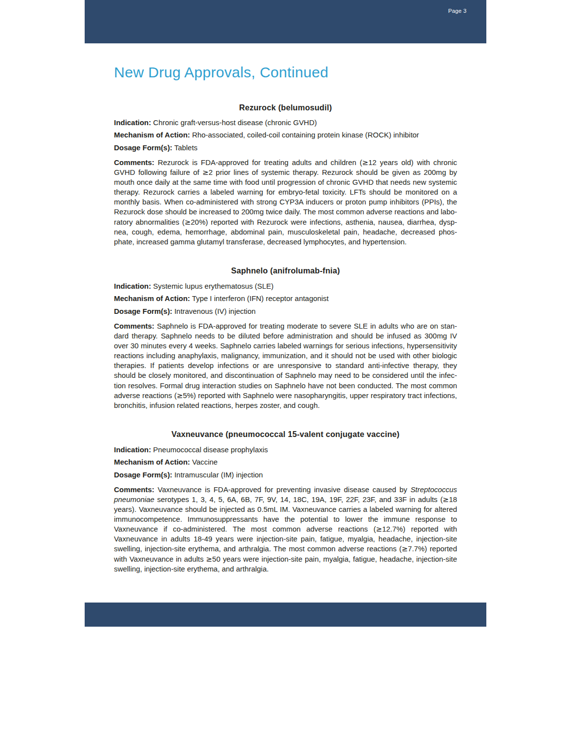Page 3
New Drug Approvals, Continued
Rezurock (belumosudil)
Indication: Chronic graft-versus-host disease (chronic GVHD)
Mechanism of Action: Rho-associated, coiled-coil containing protein kinase (ROCK) inhibitor
Dosage Form(s): Tablets
Comments: Rezurock is FDA-approved for treating adults and children (≥12 years old) with chronic GVHD following failure of ≥2 prior lines of systemic therapy. Rezurock should be given as 200mg by mouth once daily at the same time with food until progression of chronic GVHD that needs new systemic therapy. Rezurock carries a labeled warning for embryo-fetal toxicity. LFTs should be monitored on a monthly basis. When co-administered with strong CYP3A inducers or proton pump inhibitors (PPIs), the Rezurock dose should be increased to 200mg twice daily. The most common adverse reactions and laboratory abnormalities (≥20%) reported with Rezurock were infections, asthenia, nausea, diarrhea, dyspnea, cough, edema, hemorrhage, abdominal pain, musculoskeletal pain, headache, decreased phosphate, increased gamma glutamyl transferase, decreased lymphocytes, and hypertension.
Saphnelo (anifrolumab-fnia)
Indication: Systemic lupus erythematosus (SLE)
Mechanism of Action: Type I interferon (IFN) receptor antagonist
Dosage Form(s): Intravenous (IV) injection
Comments: Saphnelo is FDA-approved for treating moderate to severe SLE in adults who are on standard therapy. Saphnelo needs to be diluted before administration and should be infused as 300mg IV over 30 minutes every 4 weeks. Saphnelo carries labeled warnings for serious infections, hypersensitivity reactions including anaphylaxis, malignancy, immunization, and it should not be used with other biologic therapies. If patients develop infections or are unresponsive to standard anti-infective therapy, they should be closely monitored, and discontinuation of Saphnelo may need to be considered until the infection resolves. Formal drug interaction studies on Saphnelo have not been conducted. The most common adverse reactions (≥5%) reported with Saphnelo were nasopharyngitis, upper respiratory tract infections, bronchitis, infusion related reactions, herpes zoster, and cough.
Vaxneuvance (pneumococcal 15-valent conjugate vaccine)
Indication: Pneumococcal disease prophylaxis
Mechanism of Action: Vaccine
Dosage Form(s): Intramuscular (IM) injection
Comments: Vaxneuvance is FDA-approved for preventing invasive disease caused by Streptococcus pneumoniae serotypes 1, 3, 4, 5, 6A, 6B, 7F, 9V, 14, 18C, 19A, 19F, 22F, 23F, and 33F in adults (≥18 years). Vaxneuvance should be injected as 0.5mL IM. Vaxneuvance carries a labeled warning for altered immunocompetence. Immunosuppressants have the potential to lower the immune response to Vaxneuvance if co-administered. The most common adverse reactions (≥12.7%) reported with Vaxneuvance in adults 18-49 years were injection-site pain, fatigue, myalgia, headache, injection-site swelling, injection-site erythema, and arthralgia. The most common adverse reactions (≥7.7%) reported with Vaxneuvance in adults ≥50 years were injection-site pain, myalgia, fatigue, headache, injection-site swelling, injection-site erythema, and arthralgia.